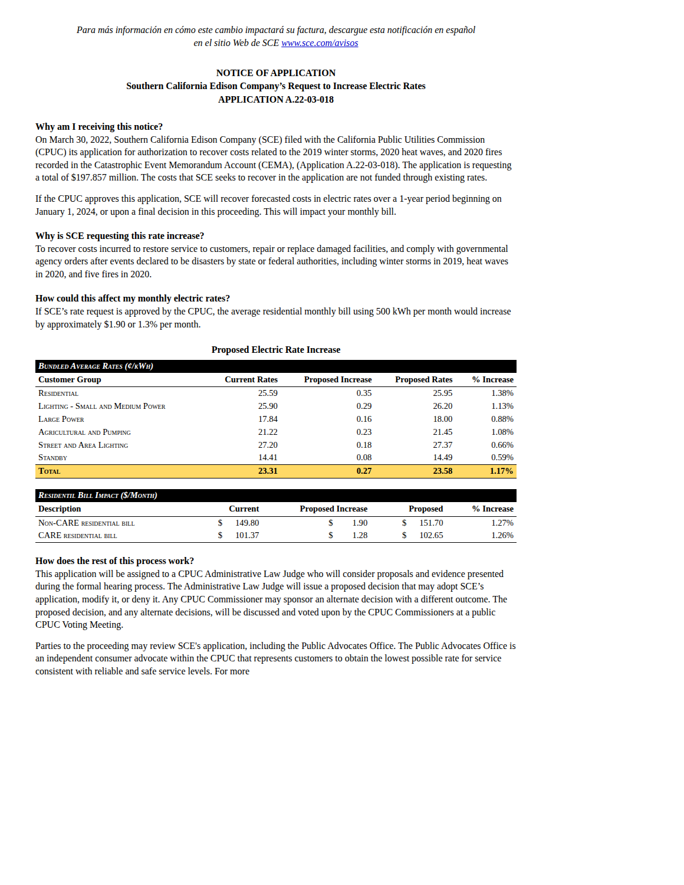Para más información en cómo este cambio impactará su factura, descargue esta notificación en español
en el sitio Web de SCE www.sce.com/avisos
NOTICE OF APPLICATION
Southern California Edison Company’s Request to Increase Electric Rates
APPLICATION A.22-03-018
Why am I receiving this notice?
On March 30, 2022, Southern California Edison Company (SCE) filed with the California Public Utilities Commission (CPUC) its application for authorization to recover costs related to the 2019 winter storms, 2020 heat waves, and 2020 fires recorded in the Catastrophic Event Memorandum Account (CEMA), (Application A.22-03-018). The application is requesting a total of $197.857 million. The costs that SCE seeks to recover in the application are not funded through existing rates.
If the CPUC approves this application, SCE will recover forecasted costs in electric rates over a 1-year period beginning on January 1, 2024, or upon a final decision in this proceeding. This will impact your monthly bill.
Why is SCE requesting this rate increase?
To recover costs incurred to restore service to customers, repair or replace damaged facilities, and comply with governmental agency orders after events declared to be disasters by state or federal authorities, including winter storms in 2019, heat waves in 2020, and five fires in 2020.
How could this affect my monthly electric rates?
If SCE’s rate request is approved by the CPUC, the average residential monthly bill using 500 kWh per month would increase by approximately $1.90 or 1.3% per month.
Proposed Electric Rate Increase
| Bundled Average Rates (¢/kWh) |
| Customer Group | Current Rates | Proposed Increase | Proposed Rates | % Increase |
| Residential | 25.59 | 0.35 | 25.95 | 1.38% |
| Lighting - Small and Medium Power | 25.90 | 0.29 | 26.20 | 1.13% |
| Large Power | 17.84 | 0.16 | 18.00 | 0.88% |
| Agricultural and Pumping | 21.22 | 0.23 | 21.45 | 1.08% |
| Street and Area Lighting | 27.20 | 0.18 | 27.37 | 0.66% |
| Standby | 14.41 | 0.08 | 14.49 | 0.59% |
| Total | 23.31 | 0.27 | 23.58 | 1.17% |
| Residentil Bill Impact ($/Month) |
| Description | Current | Proposed Increase | Proposed | % Increase |
| Non-CARE residential bill | $ 149.80 | $ 1.90 | $ 151.70 | 1.27% |
| CARE residential bill | $ 101.37 | $ 1.28 | $ 102.65 | 1.26% |
How does the rest of this process work?
This application will be assigned to a CPUC Administrative Law Judge who will consider proposals and evidence presented during the formal hearing process. The Administrative Law Judge will issue a proposed decision that may adopt SCE’s application, modify it, or deny it. Any CPUC Commissioner may sponsor an alternate decision with a different outcome. The proposed decision, and any alternate decisions, will be discussed and voted upon by the CPUC Commissioners at a public CPUC Voting Meeting.
Parties to the proceeding may review SCE's application, including the Public Advocates Office. The Public Advocates Office is an independent consumer advocate within the CPUC that represents customers to obtain the lowest possible rate for service consistent with reliable and safe service levels. For more